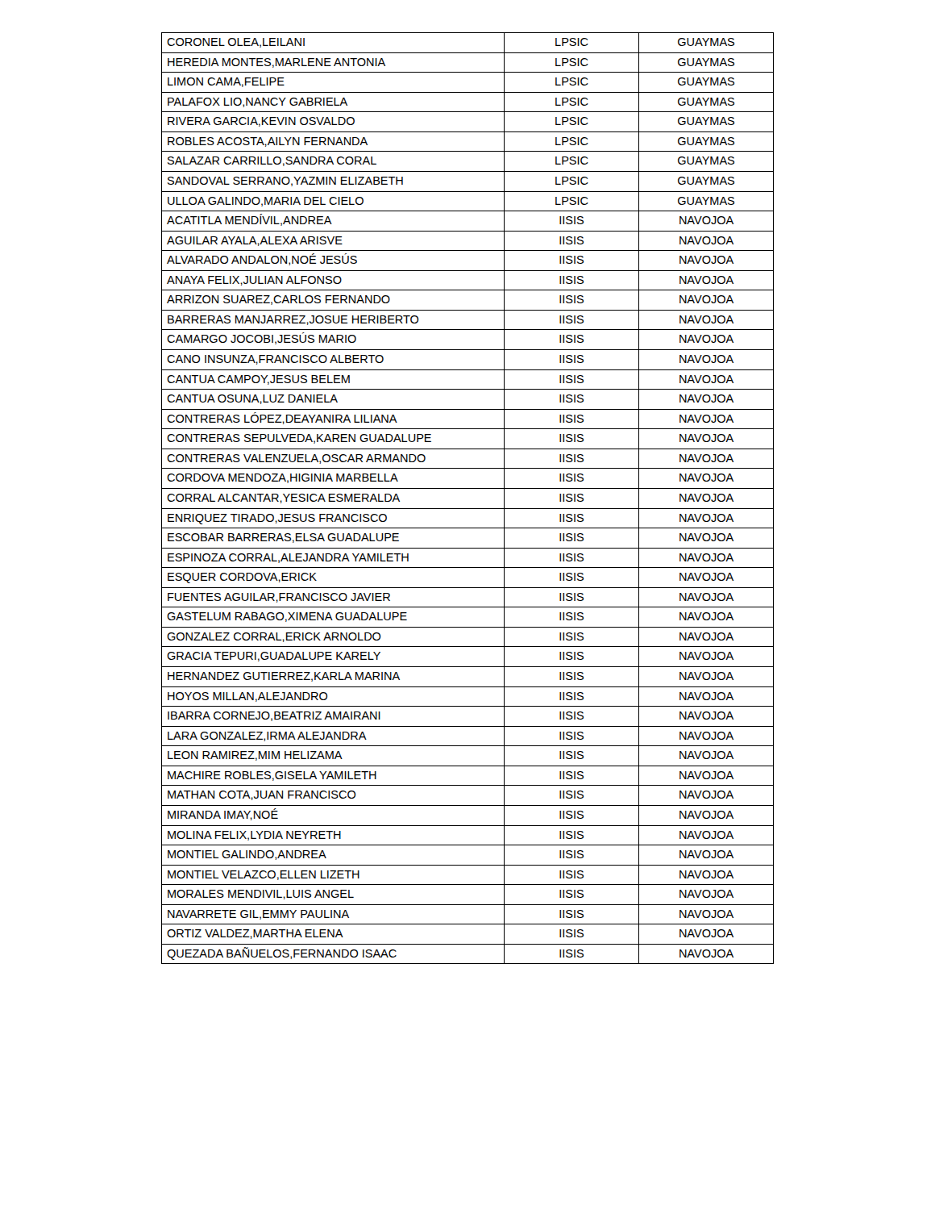| CORONEL OLEA,LEILANI | LPSIC | GUAYMAS |
| HEREDIA MONTES,MARLENE ANTONIA | LPSIC | GUAYMAS |
| LIMON CAMA,FELIPE | LPSIC | GUAYMAS |
| PALAFOX LIO,NANCY GABRIELA | LPSIC | GUAYMAS |
| RIVERA GARCIA,KEVIN OSVALDO | LPSIC | GUAYMAS |
| ROBLES ACOSTA,AILYN FERNANDA | LPSIC | GUAYMAS |
| SALAZAR CARRILLO,SANDRA CORAL | LPSIC | GUAYMAS |
| SANDOVAL SERRANO,YAZMIN ELIZABETH | LPSIC | GUAYMAS |
| ULLOA GALINDO,MARIA DEL CIELO | LPSIC | GUAYMAS |
| ACATITLA MENDÍVIL,ANDREA | IISIS | NAVOJOA |
| AGUILAR AYALA,ALEXA ARISVE | IISIS | NAVOJOA |
| ALVARADO ANDALON,NOÉ JESÚS | IISIS | NAVOJOA |
| ANAYA FELIX,JULIAN ALFONSO | IISIS | NAVOJOA |
| ARRIZON SUAREZ,CARLOS FERNANDO | IISIS | NAVOJOA |
| BARRERAS MANJARREZ,JOSUE HERIBERTO | IISIS | NAVOJOA |
| CAMARGO JOCOBI,JESÚS MARIO | IISIS | NAVOJOA |
| CANO INSUNZA,FRANCISCO ALBERTO | IISIS | NAVOJOA |
| CANTUA CAMPOY,JESUS BELEM | IISIS | NAVOJOA |
| CANTUA OSUNA,LUZ DANIELA | IISIS | NAVOJOA |
| CONTRERAS LÓPEZ,DEAYANIRA LILIANA | IISIS | NAVOJOA |
| CONTRERAS SEPULVEDA,KAREN GUADALUPE | IISIS | NAVOJOA |
| CONTRERAS VALENZUELA,OSCAR ARMANDO | IISIS | NAVOJOA |
| CORDOVA MENDOZA,HIGINIA MARBELLA | IISIS | NAVOJOA |
| CORRAL ALCANTAR,YESICA ESMERALDA | IISIS | NAVOJOA |
| ENRIQUEZ TIRADO,JESUS FRANCISCO | IISIS | NAVOJOA |
| ESCOBAR BARRERAS,ELSA GUADALUPE | IISIS | NAVOJOA |
| ESPINOZA CORRAL,ALEJANDRA YAMILETH | IISIS | NAVOJOA |
| ESQUER CORDOVA,ERICK | IISIS | NAVOJOA |
| FUENTES AGUILAR,FRANCISCO JAVIER | IISIS | NAVOJOA |
| GASTELUM RABAGO,XIMENA GUADALUPE | IISIS | NAVOJOA |
| GONZALEZ CORRAL,ERICK ARNOLDO | IISIS | NAVOJOA |
| GRACIA TEPURI,GUADALUPE KARELY | IISIS | NAVOJOA |
| HERNANDEZ GUTIERREZ,KARLA MARINA | IISIS | NAVOJOA |
| HOYOS MILLAN,ALEJANDRO | IISIS | NAVOJOA |
| IBARRA CORNEJO,BEATRIZ AMAIRANI | IISIS | NAVOJOA |
| LARA GONZALEZ,IRMA ALEJANDRA | IISIS | NAVOJOA |
| LEON RAMIREZ,MIM HELIZAMA | IISIS | NAVOJOA |
| MACHIRE ROBLES,GISELA YAMILETH | IISIS | NAVOJOA |
| MATHAN COTA,JUAN FRANCISCO | IISIS | NAVOJOA |
| MIRANDA IMAY,NOÉ | IISIS | NAVOJOA |
| MOLINA FELIX,LYDIA NEYRETH | IISIS | NAVOJOA |
| MONTIEL GALINDO,ANDREA | IISIS | NAVOJOA |
| MONTIEL VELAZCO,ELLEN LIZETH | IISIS | NAVOJOA |
| MORALES MENDIVIL,LUIS ANGEL | IISIS | NAVOJOA |
| NAVARRETE GIL,EMMY PAULINA | IISIS | NAVOJOA |
| ORTIZ VALDEZ,MARTHA ELENA | IISIS | NAVOJOA |
| QUEZADA BAÑUELOS,FERNANDO ISAAC | IISIS | NAVOJOA |